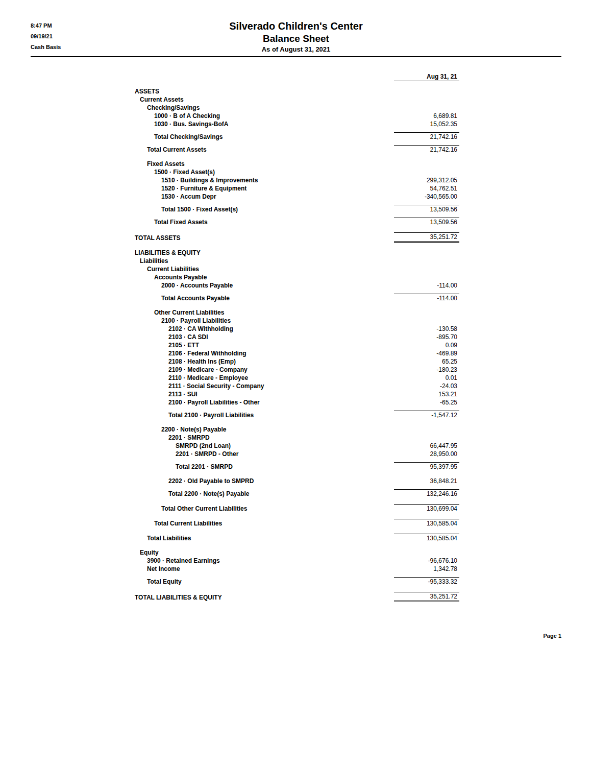8:47 PM
09/19/21
Cash Basis
Silverado Children's Center
Balance Sheet
As of August 31, 2021
| | Aug 31, 21 |
| ASSETS | |
| Current Assets | |
| Checking/Savings | |
| 1000 · B of A Checking | 6,689.81 |
| 1030 · Bus. Savings-BofA | 15,052.35 |
| Total Checking/Savings | 21,742.16 |
| Total Current Assets | 21,742.16 |
| Fixed Assets | |
| 1500 · Fixed Asset(s) | |
| 1510 · Buildings & Improvements | 299,312.05 |
| 1520 · Furniture & Equipment | 54,762.51 |
| 1530 · Accum Depr | -340,565.00 |
| Total 1500 · Fixed Asset(s) | 13,509.56 |
| Total Fixed Assets | 13,509.56 |
| TOTAL ASSETS | 35,251.72 |
| LIABILITIES & EQUITY | |
| Liabilities | |
| Current Liabilities | |
| Accounts Payable | |
| 2000 · Accounts Payable | -114.00 |
| Total Accounts Payable | -114.00 |
| Other Current Liabilities | |
| 2100 · Payroll Liabilities | |
| 2102 · CA Withholding | -130.58 |
| 2103 · CA SDI | -895.70 |
| 2105 · ETT | 0.09 |
| 2106 · Federal Withholding | -469.89 |
| 2108 · Health Ins (Emp) | 65.25 |
| 2109 · Medicare - Company | -180.23 |
| 2110 · Medicare - Employee | 0.01 |
| 2111 · Social Security - Company | -24.03 |
| 2113 · SUI | 153.21 |
| 2100 · Payroll Liabilities - Other | -65.25 |
| Total 2100 · Payroll Liabilities | -1,547.12 |
| 2200 · Note(s) Payable | |
| 2201 · SMRPD | |
| SMRPD (2nd Loan) | 66,447.95 |
| 2201 · SMRPD - Other | 28,950.00 |
| Total 2201 · SMRPD | 95,397.95 |
| 2202 · Old Payable to SMPRD | 36,848.21 |
| Total 2200 · Note(s) Payable | 132,246.16 |
| Total Other Current Liabilities | 130,699.04 |
| Total Current Liabilities | 130,585.04 |
| Total Liabilities | 130,585.04 |
| Equity | |
| 3900 · Retained Earnings | -96,676.10 |
| Net Income | 1,342.78 |
| Total Equity | -95,333.32 |
| TOTAL LIABILITIES & EQUITY | 35,251.72 |
Page 1